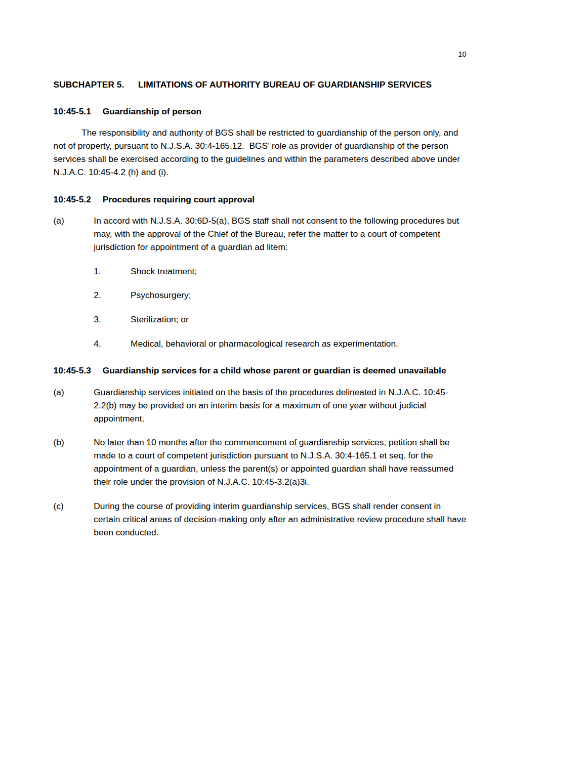10
SUBCHAPTER 5. LIMITATIONS OF AUTHORITY BUREAU OF GUARDIANSHIP SERVICES
10:45-5.1 Guardianship of person
The responsibility and authority of BGS shall be restricted to guardianship of the person only, and not of property, pursuant to N.J.S.A. 30:4-165.12. BGS’ role as provider of guardianship of the person services shall be exercised according to the guidelines and within the parameters described above under N.J.A.C. 10:45-4.2 (h) and (i).
10:45-5.2 Procedures requiring court approval
(a) In accord with N.J.S.A. 30:6D-5(a), BGS staff shall not consent to the following procedures but may, with the approval of the Chief of the Bureau, refer the matter to a court of competent jurisdiction for appointment of a guardian ad litem:
1. Shock treatment;
2. Psychosurgery;
3. Sterilization; or
4. Medical, behavioral or pharmacological research as experimentation.
10:45-5.3 Guardianship services for a child whose parent or guardian is deemed unavailable
(a) Guardianship services initiated on the basis of the procedures delineated in N.J.A.C. 10:45-2.2(b) may be provided on an interim basis for a maximum of one year without judicial appointment.
(b) No later than 10 months after the commencement of guardianship services, petition shall be made to a court of competent jurisdiction pursuant to N.J.S.A. 30:4-165.1 et seq. for the appointment of a guardian, unless the parent(s) or appointed guardian shall have reassumed their role under the provision of N.J.A.C. 10:45-3.2(a)3i.
(c) During the course of providing interim guardianship services, BGS shall render consent in certain critical areas of decision-making only after an administrative review procedure shall have been conducted.